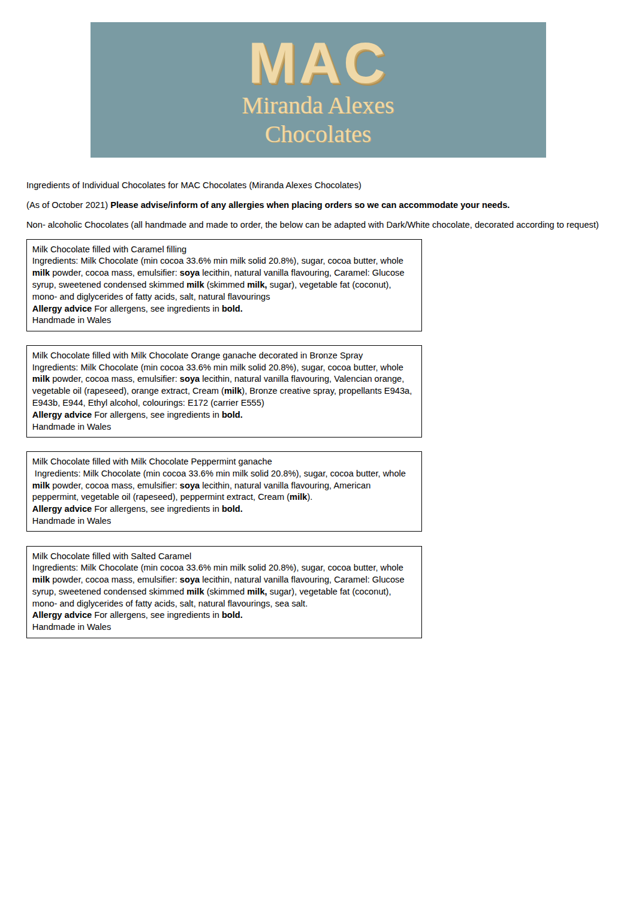MAC
Miranda Alexes
Chocolates
Ingredients of Individual Chocolates for MAC Chocolates (Miranda Alexes Chocolates)
(As of October 2021) Please advise/inform of any allergies when placing orders so we can accommodate your needs.
Non- alcoholic Chocolates (all handmade and made to order, the below can be adapted with Dark/White chocolate, decorated according to request)
Milk Chocolate filled with Caramel filling
Ingredients: Milk Chocolate (min cocoa 33.6% min milk solid 20.8%), sugar, cocoa butter, whole milk powder, cocoa mass, emulsifier: soya lecithin, natural vanilla flavouring, Caramel: Glucose syrup, sweetened condensed skimmed milk (skimmed milk, sugar), vegetable fat (coconut), mono- and diglycerides of fatty acids, salt, natural flavourings
Allergy advice For allergens, see ingredients in bold.
Handmade in Wales
Milk Chocolate filled with Milk Chocolate Orange ganache decorated in Bronze Spray
Ingredients: Milk Chocolate (min cocoa 33.6% min milk solid 20.8%), sugar, cocoa butter, whole milk powder, cocoa mass, emulsifier: soya lecithin, natural vanilla flavouring, Valencian orange, vegetable oil (rapeseed), orange extract, Cream (milk), Bronze creative spray, propellants E943a, E943b, E944, Ethyl alcohol, colourings: E172 (carrier E555)
Allergy advice For allergens, see ingredients in bold.
Handmade in Wales
Milk Chocolate filled with Milk Chocolate Peppermint ganache
Ingredients: Milk Chocolate (min cocoa 33.6% min milk solid 20.8%), sugar, cocoa butter, whole milk powder, cocoa mass, emulsifier: soya lecithin, natural vanilla flavouring, American peppermint, vegetable oil (rapeseed), peppermint extract, Cream (milk).
Allergy advice For allergens, see ingredients in bold.
Handmade in Wales
Milk Chocolate filled with Salted Caramel
Ingredients: Milk Chocolate (min cocoa 33.6% min milk solid 20.8%), sugar, cocoa butter, whole milk powder, cocoa mass, emulsifier: soya lecithin, natural vanilla flavouring, Caramel: Glucose syrup, sweetened condensed skimmed milk (skimmed milk, sugar), vegetable fat (coconut), mono- and diglycerides of fatty acids, salt, natural flavourings, sea salt.
Allergy advice For allergens, see ingredients in bold.
Handmade in Wales